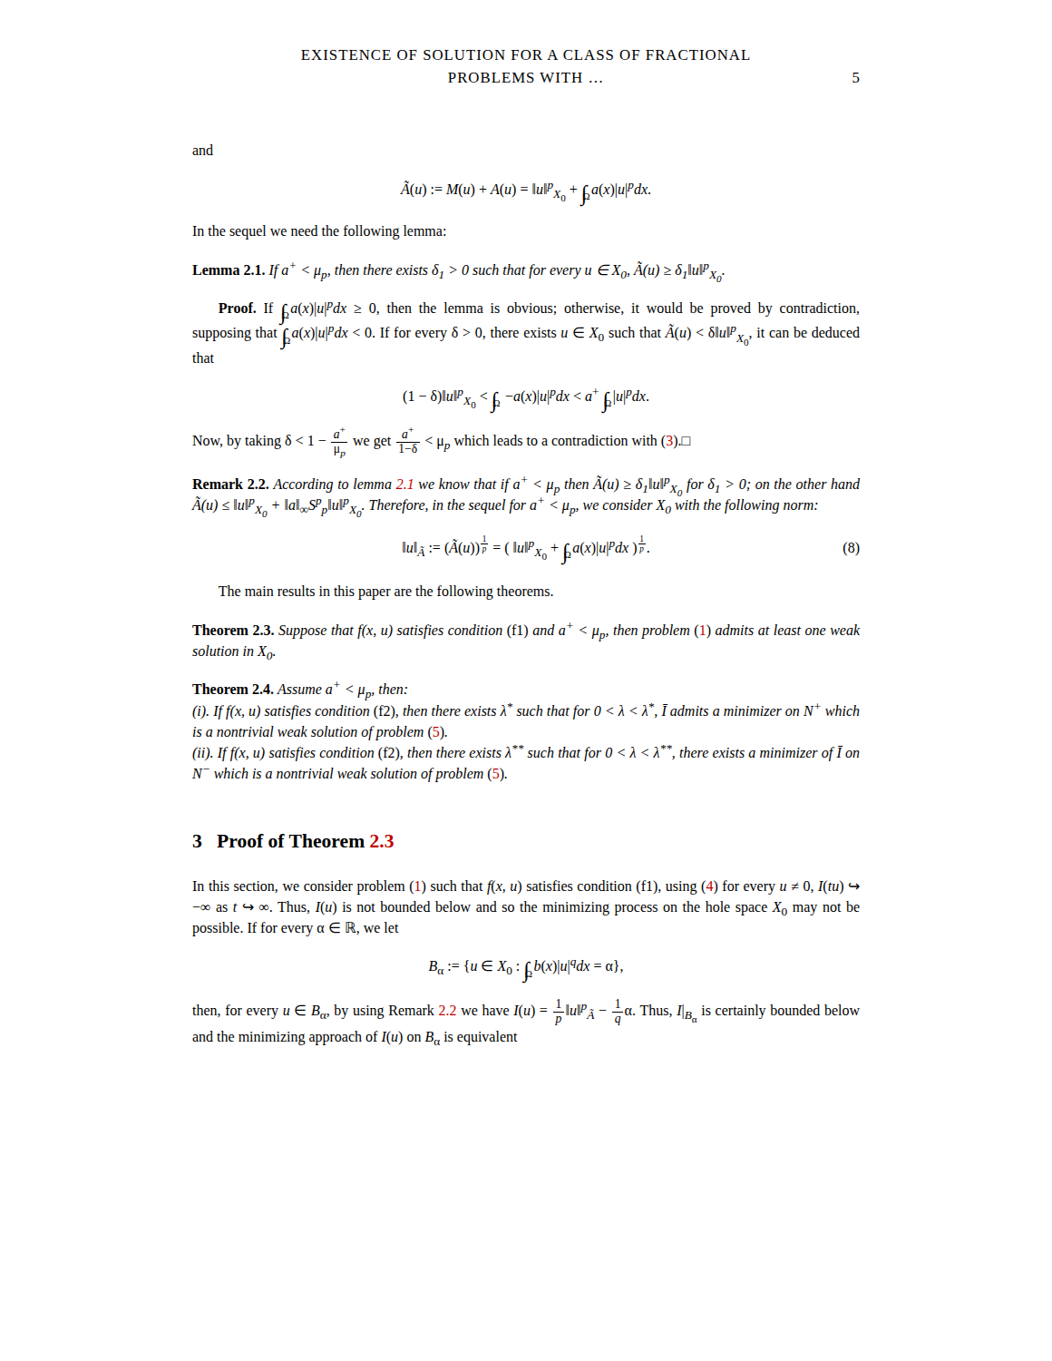Existence of Solution for a Class of Fractional
Problems with …
5
and
Ã(u) := M(u) + A(u) = ‖u‖pX0 + ∫Ωa(x)|u|pdx.
In the sequel we need the following lemma:
Lemma 2.1. If a+ < μp, then there exists δ1 > 0 such that for every u ∈ X0, Ã(u) ≥ δ1‖u‖pX0.
Proof. If ∫Ωa(x)|u|pdx ≥ 0, then the lemma is obvious; otherwise, it would be proved by contradiction, supposing that ∫Ωa(x)|u|pdx < 0. If for every δ > 0, there exists u ∈ X0 such that Ã(u) < δ‖u‖pX0, it can be deduced that
(1 − δ)‖u‖pX0 < ∫Ω −a(x)|u|pdx < a+ ∫Ω|u|pdx.
Now, by taking δ < 1 − a+μp we get a+1−δ < μp which leads to a contradiction with (3).□
Remark 2.2. According to lemma 2.1 we know that if a+ < μp then Ã(u) ≥ δ1‖u‖pX0 for δ1 > 0; on the other hand Ã(u) ≤ ‖u‖pX0 + ‖a‖∞Spp‖u‖pX0. Therefore, in the sequel for a+ < μp, we consider X0 with the following norm:
‖u‖Ã := (Ã(u))1 p = ( ‖u‖pX0 + ∫Ωa(x)|u|pdx )1 p. (8)
The main results in this paper are the following theorems.
Theorem 2.3. Suppose that f(x, u) satisfies condition (f1) and a+ < μp, then problem (1) admits at least one weak solution in X0.
Theorem 2.4. Assume a+ < μp, then:
(i). If f(x, u) satisfies condition (f2), then there exists λ* such that for 0 < λ < λ*, Ī admits a minimizer on N+ which is a nontrivial weak solution of problem (5).
(ii). If f(x, u) satisfies condition (f2), then there exists λ** such that for 0 < λ < λ**, there exists a minimizer of Ī on N− which is a nontrivial weak solution of problem (5).
3 Proof of Theorem 2.3
In this section, we consider problem (1) such that f(x, u) satisfies condition (f1), using (4) for every u ≠ 0, I(tu) ↪ −∞ as t ↪ ∞. Thus, I(u) is not bounded below and so the minimizing process on the hole space X0 may not be possible. If for every α ∈ ℝ, we let
Bα := {u ∈ X0 : ∫Ωb(x)|u|qdx = α},
then, for every u ∈ Bα, by using Remark 2.2 we have I(u) = 1 p‖u‖pÃ − 1 qα. Thus, I|Bα is certainly bounded below and the minimizing approach of I(u) on Bα is equivalent